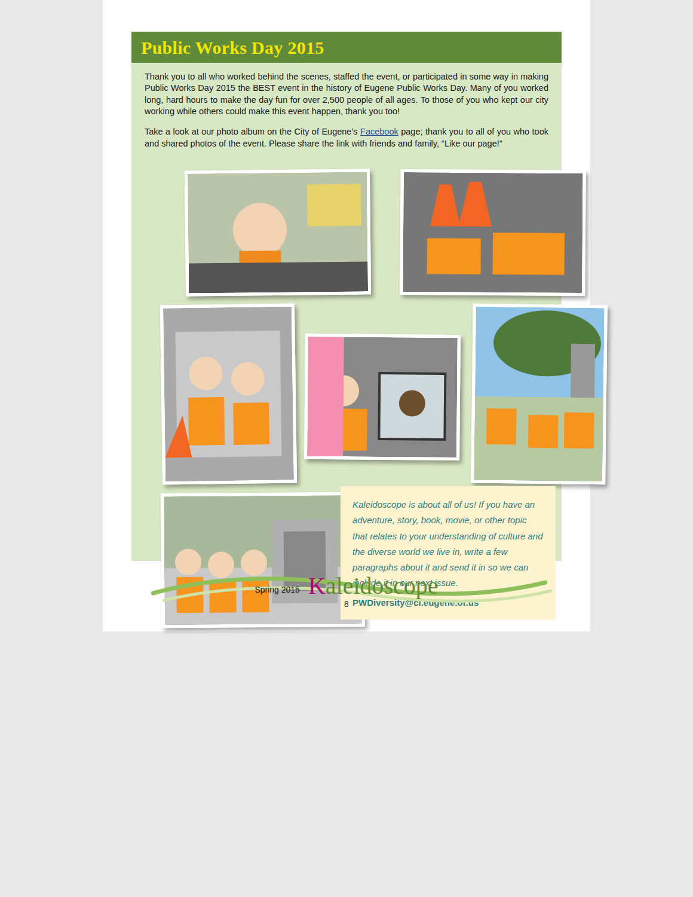Public Works Day 2015
Thank you to all who worked behind the scenes, staffed the event, or participated in some way in making Public Works Day 2015 the BEST event in the history of Eugene Public Works Day. Many of you worked long, hard hours to make the day fun for over 2,500 people of all ages. To those of you who kept our city working while others could make this event happen, thank you too!
Take a look at our photo album on the City of Eugene’s Facebook page; thank you to all of you who took and shared photos of the event. Please share the link with friends and family, “Like our page!”
Kaleidoscope is about all of us! If you have an adventure, story, book, movie, or other topic that relates to your understanding of culture and the diverse world we live in, write a few paragraphs about it and send it in so we can include it in our next issue.
PWDiversity@ci.eugene.or.us
Spring 2015 Kaleidoscope
8